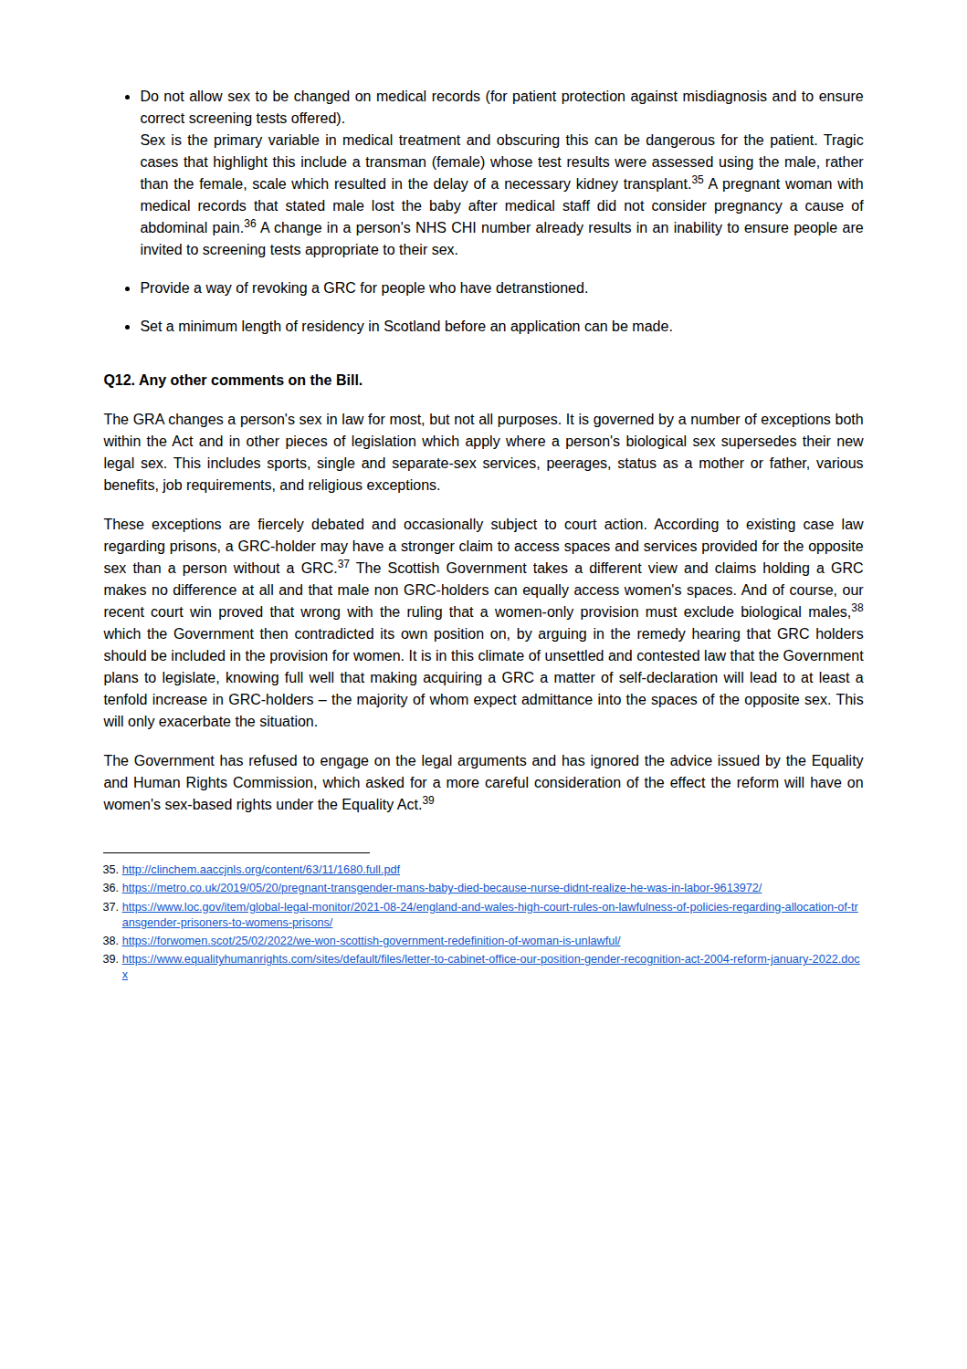Do not allow sex to be changed on medical records (for patient protection against misdiagnosis and to ensure correct screening tests offered).
Sex is the primary variable in medical treatment and obscuring this can be dangerous for the patient. Tragic cases that highlight this include a transman (female) whose test results were assessed using the male, rather than the female, scale which resulted in the delay of a necessary kidney transplant.35 A pregnant woman with medical records that stated male lost the baby after medical staff did not consider pregnancy a cause of abdominal pain.36 A change in a person's NHS CHI number already results in an inability to ensure people are invited to screening tests appropriate to their sex.
Provide a way of revoking a GRC for people who have detranstioned.
Set a minimum length of residency in Scotland before an application can be made.
Q12. Any other comments on the Bill.
The GRA changes a person's sex in law for most, but not all purposes. It is governed by a number of exceptions both within the Act and in other pieces of legislation which apply where a person's biological sex supersedes their new legal sex. This includes sports, single and separate-sex services, peerages, status as a mother or father, various benefits, job requirements, and religious exceptions.
These exceptions are fiercely debated and occasionally subject to court action. According to existing case law regarding prisons, a GRC-holder may have a stronger claim to access spaces and services provided for the opposite sex than a person without a GRC.37 The Scottish Government takes a different view and claims holding a GRC makes no difference at all and that male non GRC-holders can equally access women's spaces. And of course, our recent court win proved that wrong with the ruling that a women-only provision must exclude biological males,38 which the Government then contradicted its own position on, by arguing in the remedy hearing that GRC holders should be included in the provision for women. It is in this climate of unsettled and contested law that the Government plans to legislate, knowing full well that making acquiring a GRC a matter of self-declaration will lead to at least a tenfold increase in GRC-holders – the majority of whom expect admittance into the spaces of the opposite sex. This will only exacerbate the situation.
The Government has refused to engage on the legal arguments and has ignored the advice issued by the Equality and Human Rights Commission, which asked for a more careful consideration of the effect the reform will have on women's sex-based rights under the Equality Act.39
http://clinchem.aaccjnls.org/content/63/11/1680.full.pdf
https://metro.co.uk/2019/05/20/pregnant-transgender-mans-baby-died-because-nurse-didnt-realize-he-was-in-labor-9613972/
https://www.loc.gov/item/global-legal-monitor/2021-08-24/england-and-wales-high-court-rules-on-lawfulness-of-policies-regarding-allocation-of-transgender-prisoners-to-womens-prisons/
https://forwomen.scot/25/02/2022/we-won-scottish-government-redefinition-of-woman-is-unlawful/
https://www.equalityhumanrights.com/sites/default/files/letter-to-cabinet-office-our-position-gender-recognition-act-2004-reform-january-2022.docx